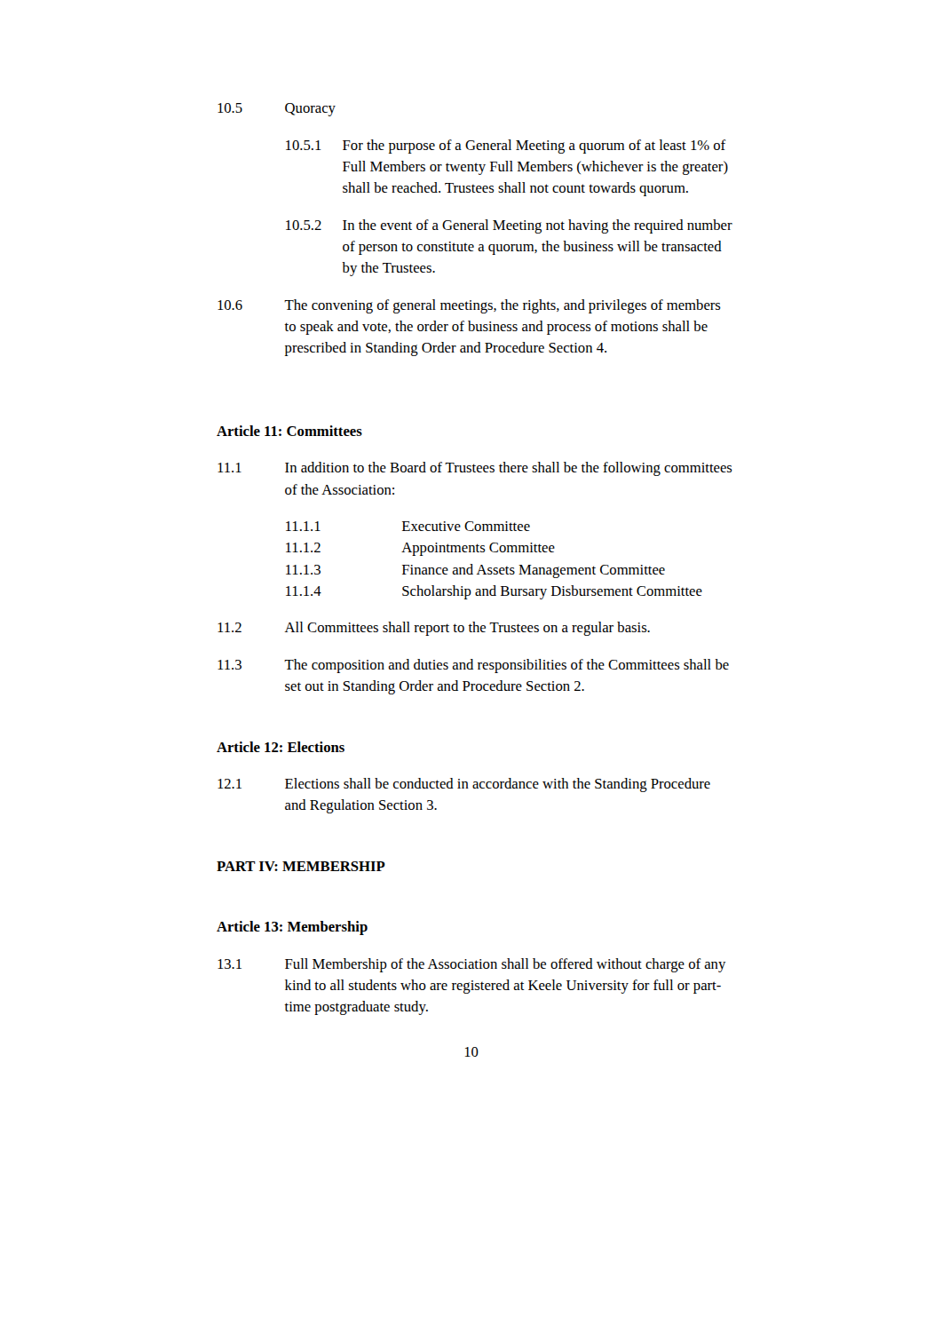10.5
Quoracy
10.5.1
For the purpose of a General Meeting a quorum of at least 1% of Full Members or twenty Full Members (whichever is the greater) shall be reached. Trustees shall not count towards quorum.
10.5.2
In the event of a General Meeting not having the required number of person to constitute a quorum, the business will be transacted by the Trustees.
10.6
The convening of general meetings, the rights, and privileges of members to speak and vote, the order of business and process of motions shall be prescribed in Standing Order and Procedure Section 4.
Article 11: Committees
11.1
In addition to the Board of Trustees there shall be the following committees of the Association:
11.1.1
Executive Committee
11.1.2
Appointments Committee
11.1.3
Finance and Assets Management Committee
11.1.4
Scholarship and Bursary Disbursement Committee
11.2
All Committees shall report to the Trustees on a regular basis.
11.3
The composition and duties and responsibilities of the Committees shall be set out in Standing Order and Procedure Section 2.
Article 12: Elections
12.1
Elections shall be conducted in accordance with the Standing Procedure and Regulation Section 3.
PART IV: MEMBERSHIP
Article 13: Membership
13.1
Full Membership of the Association shall be offered without charge of any kind to all students who are registered at Keele University for full or part-time postgraduate study.
10